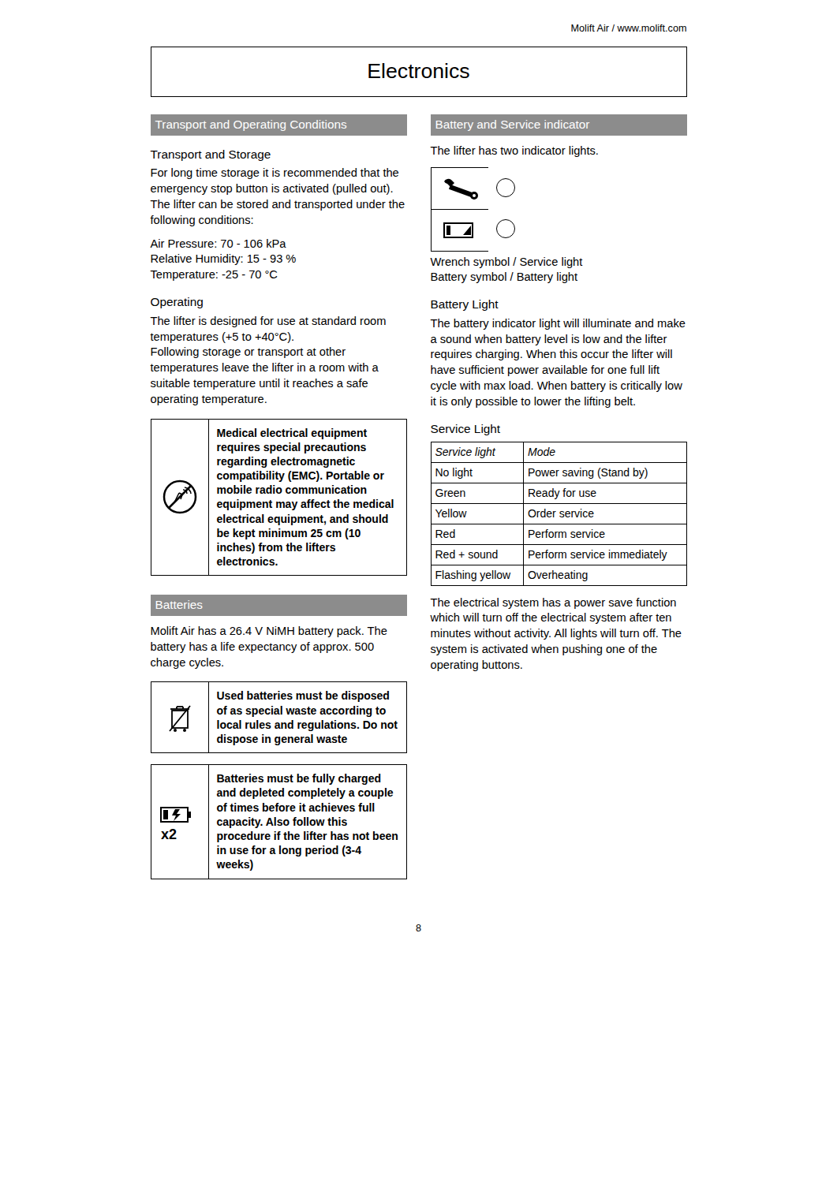Molift Air / www.molift.com
Electronics
Transport and Operating Conditions
Transport and Storage
For long time storage it is recommended that the emergency stop button is activated (pulled out). The lifter can be stored and transported under the following conditions:
Air Pressure: 70 - 106 kPa
Relative Humidity: 15 - 93 %
Temperature: -25 - 70 °C
Operating
The lifter is designed for use at standard room temperatures (+5 to +40°C).
Following storage or transport at other temperatures leave the lifter in a room with a suitable temperature until it reaches a safe operating temperature.
Medical electrical equipment requires special precautions regarding electromagnetic compatibility (EMC). Portable or mobile radio communication equipment may affect the medical electrical equipment, and should be kept minimum 25 cm (10 inches) from the lifters electronics.
Batteries
Molift Air has a 26.4 V NiMH battery pack. The battery has a life expectancy of approx. 500 charge cycles.
Used batteries must be disposed of as special waste according to local rules and regulations. Do not dispose in general waste
x2
Batteries must be fully charged and depleted completely a couple of times before it achieves full capacity. Also follow this procedure if the lifter has not been in use for a long period (3-4 weeks)
Battery and Service indicator
The lifter has two indicator lights.
Wrench symbol / Service light
Battery symbol / Battery light
Battery Light
The battery indicator light will illuminate and make a sound when battery level is low and the lifter requires charging. When this occur the lifter will have sufficient power available for one full lift cycle with max load. When battery is critically low it is only possible to lower the lifting belt.
Service Light
| Service light | Mode |
| --- | --- |
| No light | Power saving (Stand by) |
| Green | Ready for use |
| Yellow | Order service |
| Red | Perform service |
| Red + sound | Perform service immediately |
| Flashing yellow | Overheating |
The electrical system has a power save function which will turn off the electrical system after ten minutes without activity. All lights will turn off. The system is activated when pushing one of the operating buttons.
8